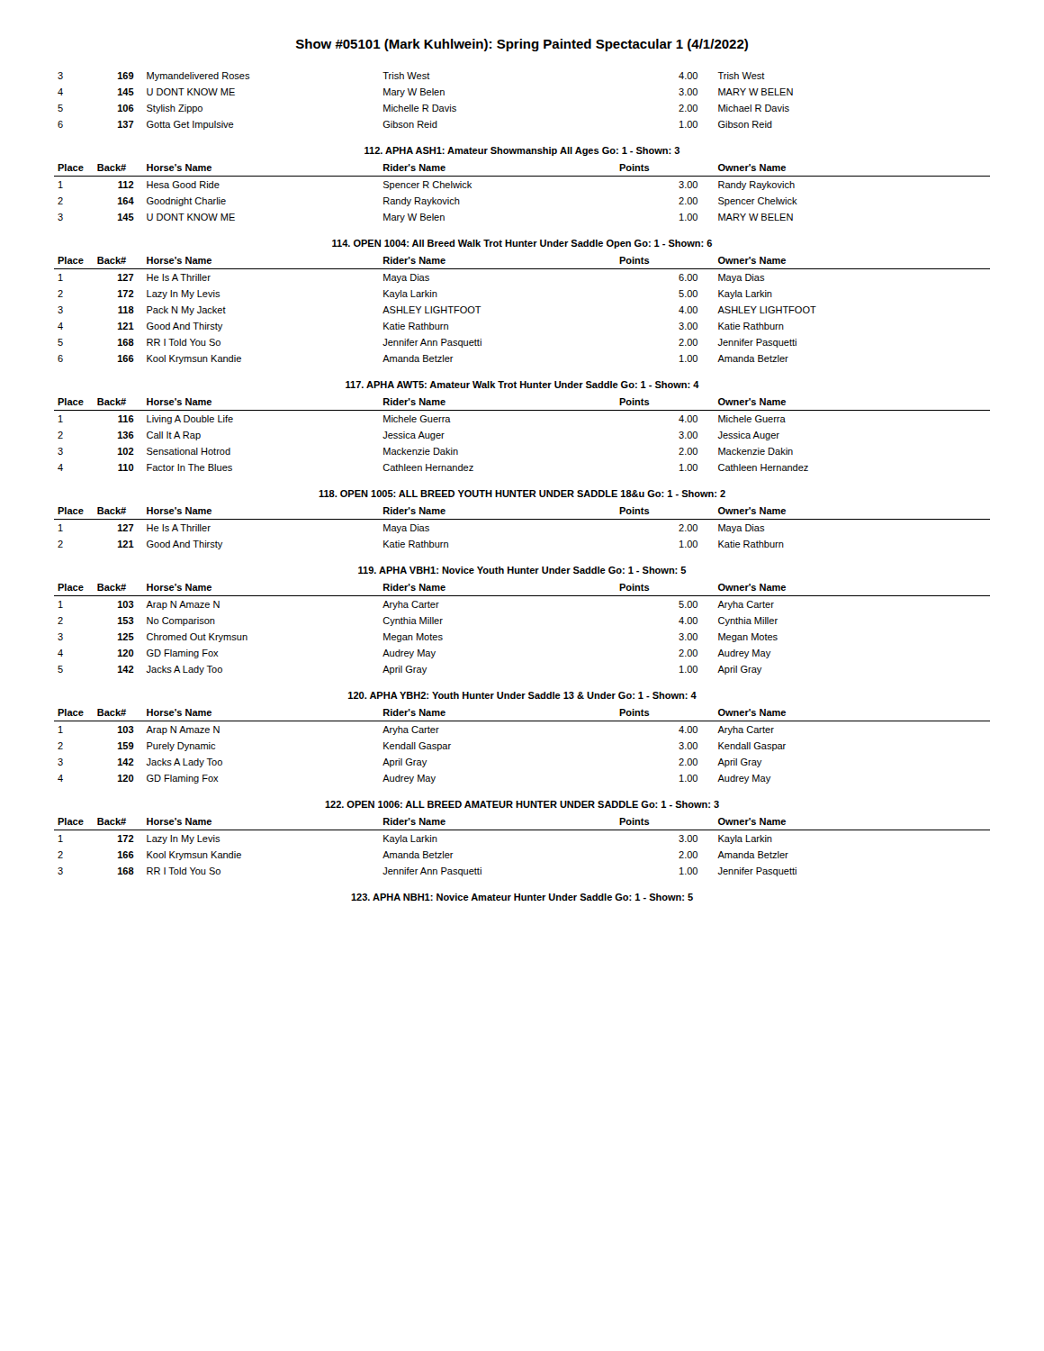Show #05101 (Mark Kuhlwein): Spring Painted Spectacular 1 (4/1/2022)
| 3 | 169 | Mymandelivered Roses | Trish West | 4.00 | Trish West |
| 4 | 145 | U DONT KNOW ME | Mary W Belen | 3.00 | MARY W BELEN |
| 5 | 106 | Stylish Zippo | Michelle R Davis | 2.00 | Michael R Davis |
| 6 | 137 | Gotta Get Impulsive | Gibson Reid | 1.00 | Gibson Reid |
112. APHA ASH1: Amateur Showmanship All Ages Go: 1 - Shown: 3
| Place | Back# | Horse's Name | Rider's Name | Points | Owner's Name |
| --- | --- | --- | --- | --- | --- |
| 1 | 112 | Hesa Good Ride | Spencer R Chelwick | 3.00 | Randy Raykovich |
| 2 | 164 | Goodnight Charlie | Randy Raykovich | 2.00 | Spencer Chelwick |
| 3 | 145 | U DONT KNOW ME | Mary W Belen | 1.00 | MARY W BELEN |
114. OPEN 1004: All Breed Walk Trot Hunter Under Saddle Open Go: 1 - Shown: 6
| Place | Back# | Horse's Name | Rider's Name | Points | Owner's Name |
| --- | --- | --- | --- | --- | --- |
| 1 | 127 | He Is A Thriller | Maya Dias | 6.00 | Maya Dias |
| 2 | 172 | Lazy In My Levis | Kayla Larkin | 5.00 | Kayla Larkin |
| 3 | 118 | Pack N My Jacket | ASHLEY LIGHTFOOT | 4.00 | ASHLEY LIGHTFOOT |
| 4 | 121 | Good And Thirsty | Katie Rathburn | 3.00 | Katie Rathburn |
| 5 | 168 | RR I Told You So | Jennifer Ann Pasquetti | 2.00 | Jennifer Pasquetti |
| 6 | 166 | Kool Krymsun Kandie | Amanda Betzler | 1.00 | Amanda Betzler |
117. APHA AWT5: Amateur Walk Trot Hunter Under Saddle Go: 1 - Shown: 4
| Place | Back# | Horse's Name | Rider's Name | Points | Owner's Name |
| --- | --- | --- | --- | --- | --- |
| 1 | 116 | Living A Double Life | Michele Guerra | 4.00 | Michele Guerra |
| 2 | 136 | Call It A Rap | Jessica Auger | 3.00 | Jessica Auger |
| 3 | 102 | Sensational Hotrod | Mackenzie Dakin | 2.00 | Mackenzie Dakin |
| 4 | 110 | Factor In The Blues | Cathleen Hernandez | 1.00 | Cathleen Hernandez |
118. OPEN 1005: ALL BREED YOUTH HUNTER UNDER SADDLE 18&u Go: 1 - Shown: 2
| Place | Back# | Horse's Name | Rider's Name | Points | Owner's Name |
| --- | --- | --- | --- | --- | --- |
| 1 | 127 | He Is A Thriller | Maya Dias | 2.00 | Maya Dias |
| 2 | 121 | Good And Thirsty | Katie Rathburn | 1.00 | Katie Rathburn |
119. APHA VBH1: Novice Youth Hunter Under Saddle Go: 1 - Shown: 5
| Place | Back# | Horse's Name | Rider's Name | Points | Owner's Name |
| --- | --- | --- | --- | --- | --- |
| 1 | 103 | Arap N Amaze N | Aryha Carter | 5.00 | Aryha Carter |
| 2 | 153 | No Comparison | Cynthia Miller | 4.00 | Cynthia Miller |
| 3 | 125 | Chromed Out Krymsun | Megan Motes | 3.00 | Megan Motes |
| 4 | 120 | GD Flaming Fox | Audrey May | 2.00 | Audrey May |
| 5 | 142 | Jacks A Lady Too | April Gray | 1.00 | April Gray |
120. APHA YBH2: Youth Hunter Under Saddle 13 & Under Go: 1 - Shown: 4
| Place | Back# | Horse's Name | Rider's Name | Points | Owner's Name |
| --- | --- | --- | --- | --- | --- |
| 1 | 103 | Arap N Amaze N | Aryha Carter | 4.00 | Aryha Carter |
| 2 | 159 | Purely Dynamic | Kendall Gaspar | 3.00 | Kendall Gaspar |
| 3 | 142 | Jacks A Lady Too | April Gray | 2.00 | April Gray |
| 4 | 120 | GD Flaming Fox | Audrey May | 1.00 | Audrey May |
122. OPEN 1006: ALL BREED AMATEUR HUNTER UNDER SADDLE Go: 1 - Shown: 3
| Place | Back# | Horse's Name | Rider's Name | Points | Owner's Name |
| --- | --- | --- | --- | --- | --- |
| 1 | 172 | Lazy In My Levis | Kayla Larkin | 3.00 | Kayla Larkin |
| 2 | 166 | Kool Krymsun Kandie | Amanda Betzler | 2.00 | Amanda Betzler |
| 3 | 168 | RR I Told You So | Jennifer Ann Pasquetti | 1.00 | Jennifer Pasquetti |
123. APHA NBH1: Novice Amateur Hunter Under Saddle Go: 1 - Shown: 5